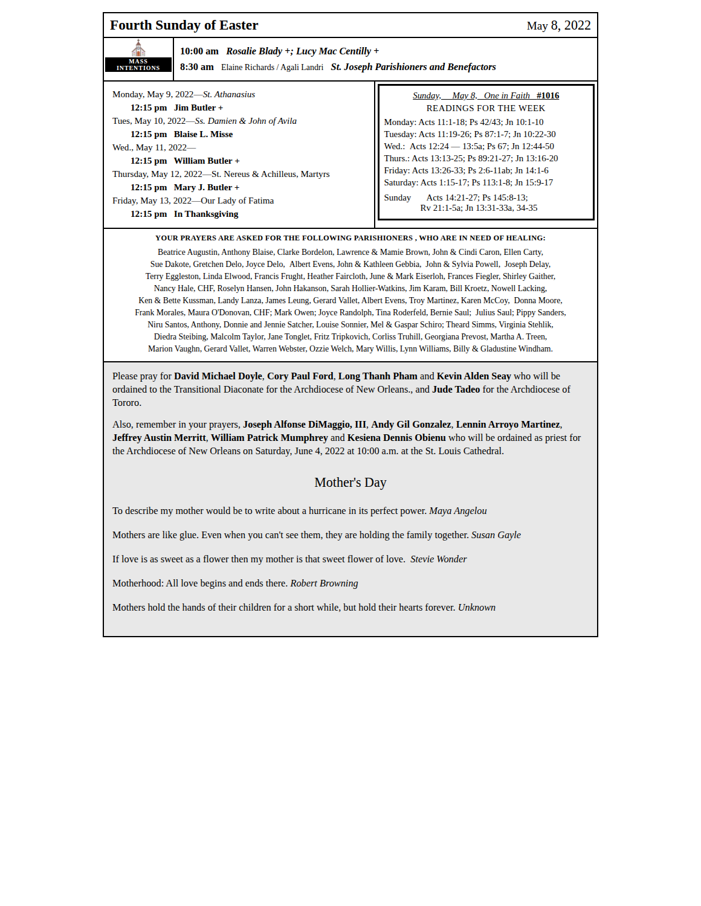Fourth Sunday of Easter
May 8, 2022
⛪ MASS
INTENTIONS
10:00 am Rosalie Blady +; Lucy Mac Centilly +
8:30 am Elaine Richards / Agali Landri St. Joseph Parishioners and Benefactors
Monday, May 9, 2022—St. Athanasius
12:15 pm Jim Butler +
Tues, May 10, 2022—Ss. Damien & John of Avila
12:15 pm Blaise L. Misse
Wed., May 11, 2022—
12:15 pm William Butler +
Thursday, May 12, 2022—St. Nereus & Achilleus, Martyrs
12:15 pm Mary J. Butler +
Friday, May 13, 2022—Our Lady of Fatima
12:15 pm In Thanksgiving
Sunday, May 8, One in Faith #1016
READINGS FOR THE WEEK
Monday: Acts 11:1-18; Ps 42/43; Jn 10:1-10
Tuesday: Acts 11:19-26; Ps 87:1-7; Jn 10:22-30
Wed.: Acts 12:24 — 13:5a; Ps 67; Jn 12:44-50
Thurs.: Acts 13:13-25; Ps 89:21-27; Jn 13:16-20
Friday: Acts 13:26-33; Ps 2:6-11ab; Jn 14:1-6
Saturday: Acts 1:15-17; Ps 113:1-8; Jn 15:9-17
Sunday Acts 14:21-27; Ps 145:8-13; Rv 21:1-5a; Jn 13:31-33a, 34-35
YOUR PRAYERS ARE ASKED FOR THE FOLLOWING PARISHIONERS , WHO ARE IN NEED OF HEALING:
Beatrice Augustin, Anthony Blaise, Clarke Bordelon, Lawrence & Mamie Brown, John & Cindi Caron, Ellen Carty,
Sue Dakote, Gretchen Delo, Joyce Delo, Albert Evens, John & Kathleen Gebbia, John & Sylvia Powell, Joseph Delay,
Terry Eggleston, Linda Elwood, Francis Frught, Heather Faircloth, June & Mark Eiserloh, Frances Fiegler, Shirley Gaither,
Nancy Hale, CHF, Roselyn Hansen, John Hakanson, Sarah Hollier-Watkins, Jim Karam, Bill Kroetz, Nowell Lacking,
Ken & Bette Kussman, Landy Lanza, James Leung, Gerard Vallet, Albert Evens, Troy Martinez, Karen McCoy, Donna Moore,
Frank Morales, Maura O'Donovan, CHF; Mark Owen; Joyce Randolph, Tina Roderfeld, Bernie Saul; Julius Saul; Pippy Sanders,
Niru Santos, Anthony, Donnie and Jennie Satcher, Louise Sonnier, Mel & Gaspar Schiro; Theard Simms, Virginia Stehlik,
Diedra Steibing, Malcolm Taylor, Jane Tonglet, Fritz Tripkovich, Corliss Truhill, Georgiana Prevost, Martha A. Treen,
Marion Vaughn, Gerard Vallet, Warren Webster, Ozzie Welch, Mary Willis, Lynn Williams, Billy & Gladustine Windham.
Please pray for David Michael Doyle, Cory Paul Ford, Long Thanh Pham and Kevin Alden Seay who will be ordained to the Transitional Diaconate for the Archdiocese of New Orleans., and Jude Tadeo for the Archdiocese of Tororo.
Also, remember in your prayers, Joseph Alfonse DiMaggio, III, Andy Gil Gonzalez, Lennin Arroyo Martinez, Jeffrey Austin Merritt, William Patrick Mumphrey and Kesiena Dennis Obienu who will be ordained as priest for the Archdiocese of New Orleans on Saturday, June 4, 2022 at 10:00 a.m. at the St. Louis Cathedral.
Mother's Day
To describe my mother would be to write about a hurricane in its perfect power. Maya Angelou
Mothers are like glue. Even when you can't see them, they are holding the family together. Susan Gayle
If love is as sweet as a flower then my mother is that sweet flower of love. Stevie Wonder
Motherhood: All love begins and ends there. Robert Browning
Mothers hold the hands of their children for a short while, but hold their hearts forever. Unknown